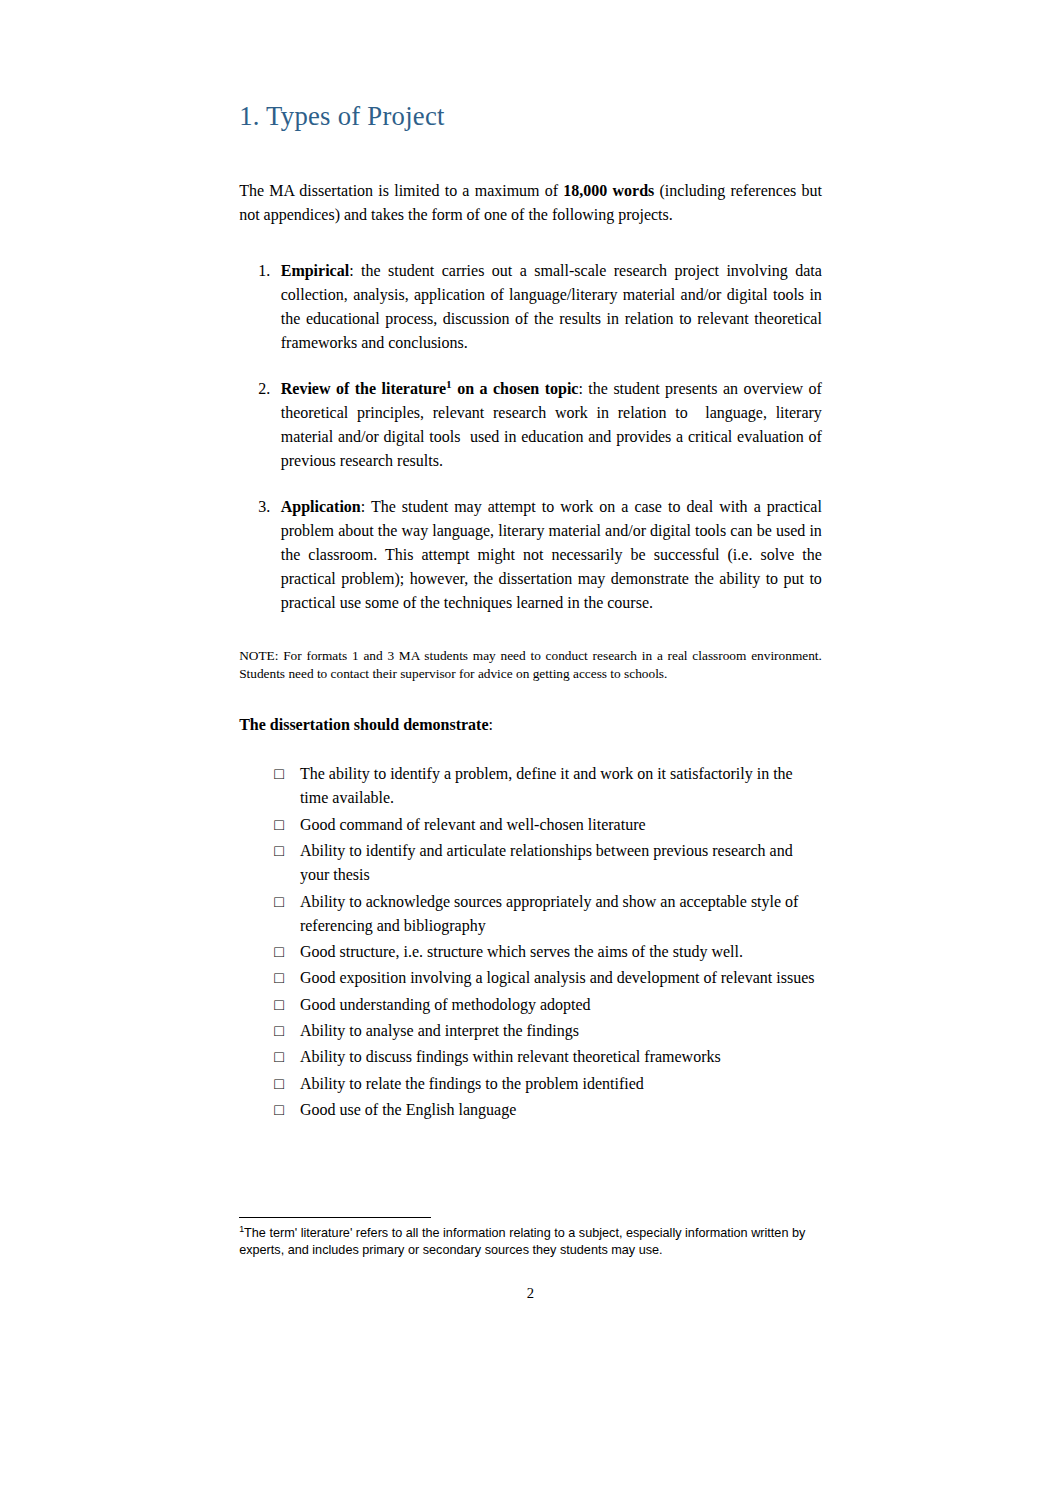1. Types of Project
The MA dissertation is limited to a maximum of 18,000 words (including references but not appendices) and takes the form of one of the following projects.
Empirical: the student carries out a small-scale research project involving data collection, analysis, application of language/literary material and/or digital tools in the educational process, discussion of the results in relation to relevant theoretical frameworks and conclusions.
Review of the literature1 on a chosen topic: the student presents an overview of theoretical principles, relevant research work in relation to language, literary material and/or digital tools used in education and provides a critical evaluation of previous research results.
Application: The student may attempt to work on a case to deal with a practical problem about the way language, literary material and/or digital tools can be used in the classroom. This attempt might not necessarily be successful (i.e. solve the practical problem); however, the dissertation may demonstrate the ability to put to practical use some of the techniques learned in the course.
NOTE: For formats 1 and 3 MA students may need to conduct research in a real classroom environment. Students need to contact their supervisor for advice on getting access to schools.
The dissertation should demonstrate:
The ability to identify a problem, define it and work on it satisfactorily in the time available.
Good command of relevant and well-chosen literature
Ability to identify and articulate relationships between previous research and your thesis
Ability to acknowledge sources appropriately and show an acceptable style of referencing and bibliography
Good structure, i.e. structure which serves the aims of the study well.
Good exposition involving a logical analysis and development of relevant issues
Good understanding of methodology adopted
Ability to analyse and interpret the findings
Ability to discuss findings within relevant theoretical frameworks
Ability to relate the findings to the problem identified
Good use of the English language
1The term' literature' refers to all the information relating to a subject, especially information written by experts, and includes primary or secondary sources they students may use.
2